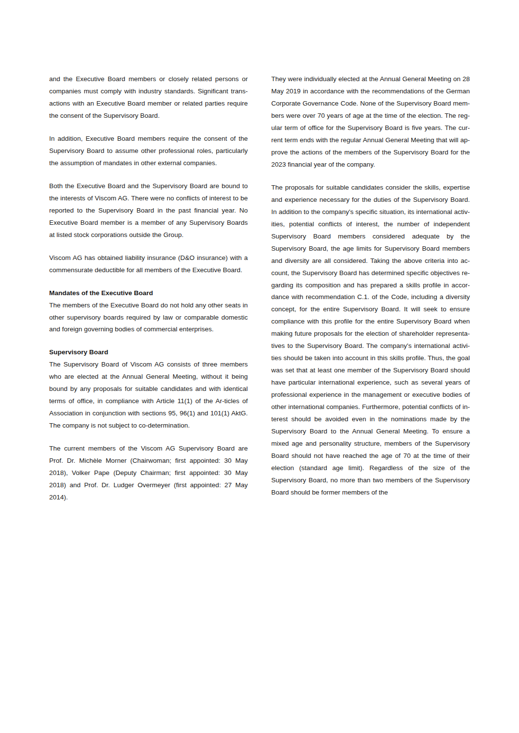and the Executive Board members or closely related persons or companies must comply with industry standards. Significant transactions with an Executive Board member or related parties require the consent of the Supervisory Board.
In addition, Executive Board members require the consent of the Supervisory Board to assume other professional roles, particularly the assumption of mandates in other external companies.
Both the Executive Board and the Supervisory Board are bound to the interests of Viscom AG. There were no conflicts of interest to be reported to the Supervisory Board in the past financial year. No Executive Board member is a member of any Supervisory Boards at listed stock corporations outside the Group.
Viscom AG has obtained liability insurance (D&O insurance) with a commensurate deductible for all members of the Executive Board.
Mandates of the Executive Board
The members of the Executive Board do not hold any other seats in other supervisory boards required by law or comparable domestic and foreign governing bodies of commercial enterprises.
Supervisory Board
The Supervisory Board of Viscom AG consists of three members who are elected at the Annual General Meeting, without it being bound by any proposals for suitable candidates and with identical terms of office, in compliance with Article 11(1) of the Ar-ticles of Association in conjunction with sections 95, 96(1) and 101(1) AktG. The company is not subject to co-determination.
The current members of the Viscom AG Supervisory Board are Prof. Dr. Michèle Morner (Chairwoman; first appointed: 30 May 2018), Volker Pape (Deputy Chairman; first appointed: 30 May 2018) and Prof. Dr. Ludger Overmeyer (first appointed: 27 May 2014).
They were individually elected at the Annual General Meeting on 28 May 2019 in accordance with the recommendations of the German Corporate Governance Code. None of the Supervisory Board members were over 70 years of age at the time of the election. The regular term of office for the Supervisory Board is five years. The current term ends with the regular Annual General Meeting that will approve the actions of the members of the Supervisory Board for the 2023 financial year of the company.
The proposals for suitable candidates consider the skills, expertise and experience necessary for the duties of the Supervisory Board. In addition to the company's specific situation, its international activities, potential conflicts of interest, the number of independent Supervisory Board members considered adequate by the Supervisory Board, the age limits for Supervisory Board members and diversity are all considered. Taking the above criteria into account, the Supervisory Board has determined specific objectives regarding its composition and has prepared a skills profile in accordance with recommendation C.1. of the Code, including a diversity concept, for the entire Supervisory Board. It will seek to ensure compliance with this profile for the entire Supervisory Board when making future proposals for the election of shareholder representatives to the Supervisory Board. The company's international activities should be taken into account in this skills profile. Thus, the goal was set that at least one member of the Supervisory Board should have particular international experience, such as several years of professional experience in the management or executive bodies of other international companies. Furthermore, potential conflicts of interest should be avoided even in the nominations made by the Supervisory Board to the Annual General Meeting. To ensure a mixed age and personality structure, members of the Supervisory Board should not have reached the age of 70 at the time of their election (standard age limit). Regardless of the size of the Supervisory Board, no more than two members of the Supervisory Board should be former members of the